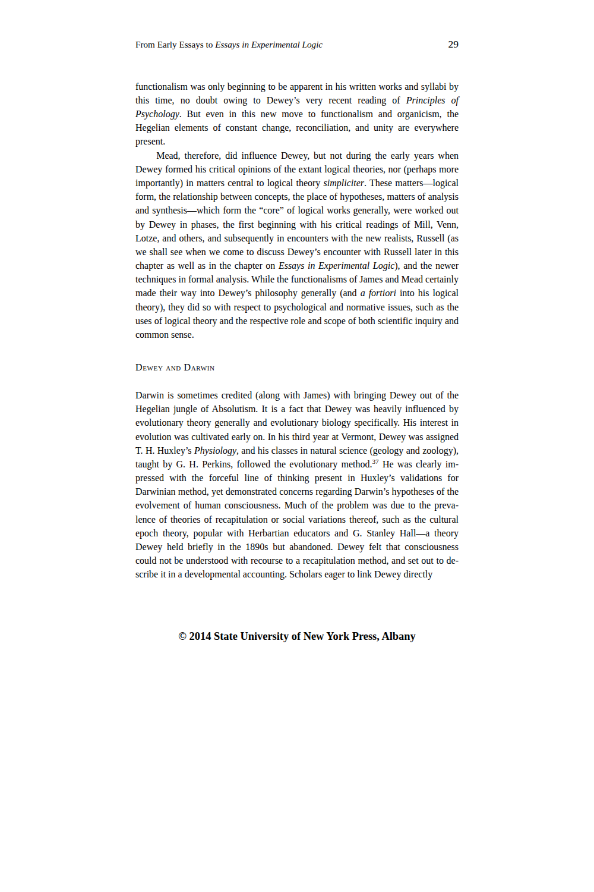From Early Essays to Essays in Experimental Logic 29
functionalism was only beginning to be apparent in his written works and syllabi by this time, no doubt owing to Dewey’s very recent reading of Principles of Psychology. But even in this new move to functionalism and organicism, the Hegelian elements of constant change, reconciliation, and unity are everywhere present.
Mead, therefore, did influence Dewey, but not during the early years when Dewey formed his critical opinions of the extant logical theories, nor (perhaps more importantly) in matters central to logical theory simpliciter. These matters—logical form, the relationship between concepts, the place of hypotheses, matters of analysis and synthesis—which form the “core” of logical works generally, were worked out by Dewey in phases, the first beginning with his critical readings of Mill, Venn, Lotze, and others, and subsequently in encounters with the new realists, Russell (as we shall see when we come to discuss Dewey’s encounter with Russell later in this chapter as well as in the chapter on Essays in Experimental Logic), and the newer techniques in formal analysis. While the functionalisms of James and Mead certainly made their way into Dewey’s philosophy generally (and a fortiori into his logical theory), they did so with respect to psychological and normative issues, such as the uses of logical theory and the respective role and scope of both scientific inquiry and common sense.
Dewey and Darwin
Darwin is sometimes credited (along with James) with bringing Dewey out of the Hegelian jungle of Absolutism. It is a fact that Dewey was heavily influenced by evolutionary theory generally and evolutionary biology specifically. His interest in evolution was cultivated early on. In his third year at Vermont, Dewey was assigned T. H. Huxley’s Physiology, and his classes in natural science (geology and zoology), taught by G. H. Perkins, followed the evolutionary method.37 He was clearly impressed with the forceful line of thinking present in Huxley’s validations for Darwinian method, yet demonstrated concerns regarding Darwin’s hypotheses of the evolvement of human consciousness. Much of the problem was due to the prevalence of theories of recapitulation or social variations thereof, such as the cultural epoch theory, popular with Herbartian educators and G. Stanley Hall—a theory Dewey held briefly in the 1890s but abandoned. Dewey felt that consciousness could not be understood with recourse to a recapitulation method, and set out to describe it in a developmental accounting. Scholars eager to link Dewey directly
© 2014 State University of New York Press, Albany